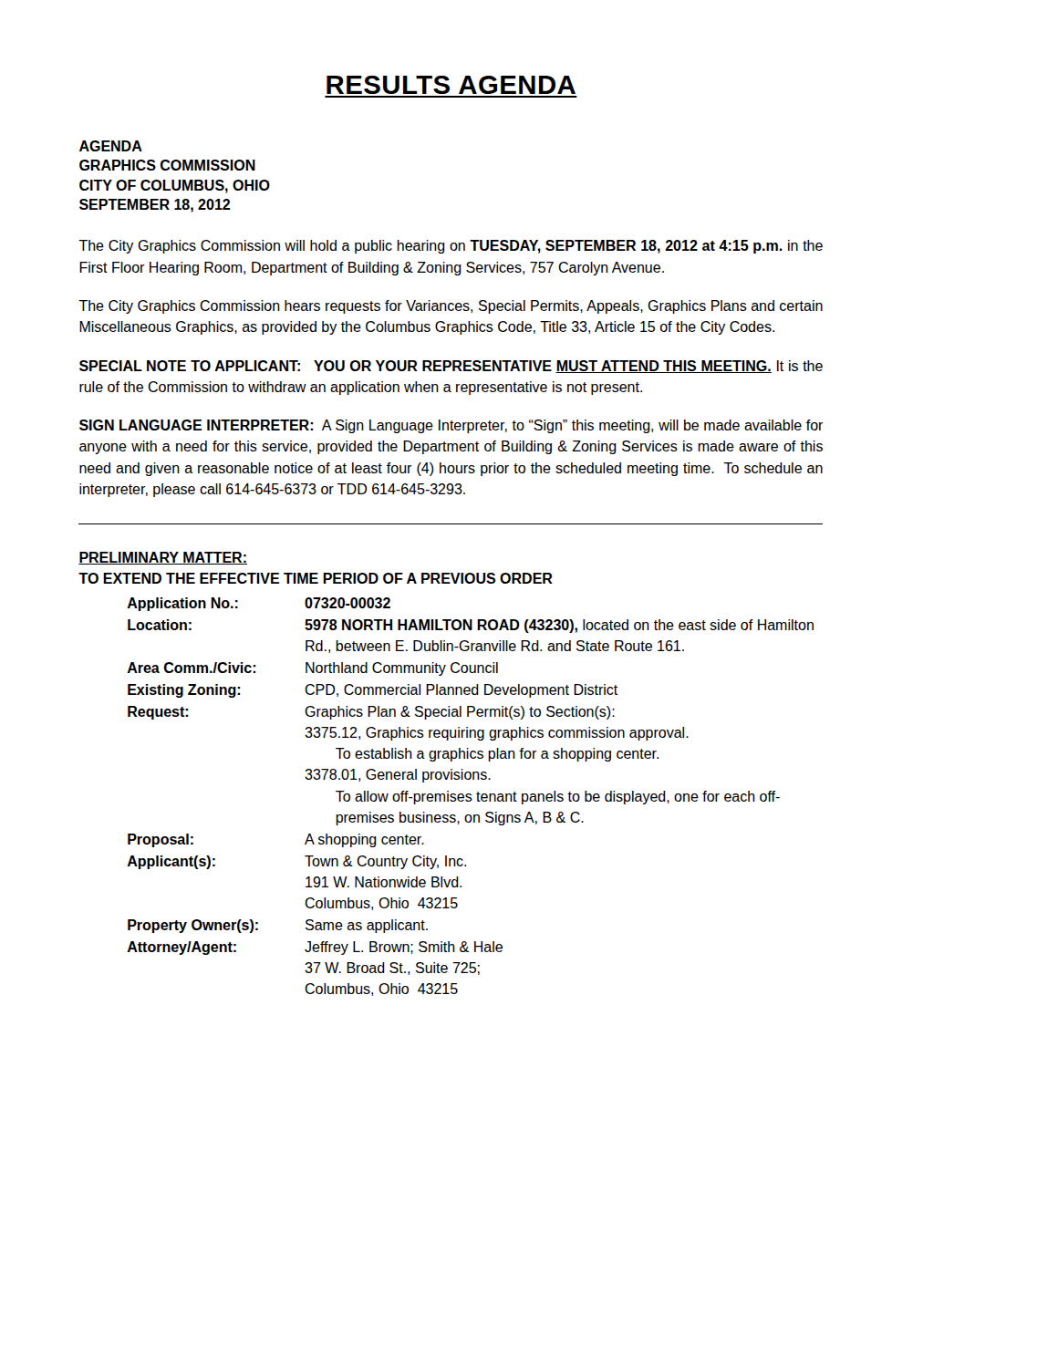RESULTS AGENDA
AGENDA
GRAPHICS COMMISSION
CITY OF COLUMBUS, OHIO
SEPTEMBER 18, 2012
The City Graphics Commission will hold a public hearing on TUESDAY, SEPTEMBER 18, 2012 at 4:15 p.m. in the First Floor Hearing Room, Department of Building & Zoning Services, 757 Carolyn Avenue.
The City Graphics Commission hears requests for Variances, Special Permits, Appeals, Graphics Plans and certain Miscellaneous Graphics, as provided by the Columbus Graphics Code, Title 33, Article 15 of the City Codes.
SPECIAL NOTE TO APPLICANT: YOU OR YOUR REPRESENTATIVE MUST ATTEND THIS MEETING. It is the rule of the Commission to withdraw an application when a representative is not present.
SIGN LANGUAGE INTERPRETER: A Sign Language Interpreter, to “Sign” this meeting, will be made available for anyone with a need for this service, provided the Department of Building & Zoning Services is made aware of this need and given a reasonable notice of at least four (4) hours prior to the scheduled meeting time. To schedule an interpreter, please call 614-645-6373 or TDD 614-645-3293.
PRELIMINARY MATTER:
TO EXTEND THE EFFECTIVE TIME PERIOD OF A PREVIOUS ORDER
| Application No.: | 07320-00032 |
| Location: | 5978 NORTH HAMILTON ROAD (43230), located on the east side of Hamilton Rd., between E. Dublin-Granville Rd. and State Route 161. |
| Area Comm./Civic: | Northland Community Council |
| Existing Zoning: | CPD, Commercial Planned Development District |
| Request: | Graphics Plan & Special Permit(s) to Section(s): 3375.12, Graphics requiring graphics commission approval. To establish a graphics plan for a shopping center. 3378.01, General provisions. To allow off-premises tenant panels to be displayed, one for each off-premises business, on Signs A, B & C. |
| Proposal: | A shopping center. |
| Applicant(s): | Town & Country City, Inc. 191 W. Nationwide Blvd. Columbus, Ohio 43215 |
| Property Owner(s): | Same as applicant. |
| Attorney/Agent: | Jeffrey L. Brown; Smith & Hale 37 W. Broad St., Suite 725; Columbus, Ohio 43215 |